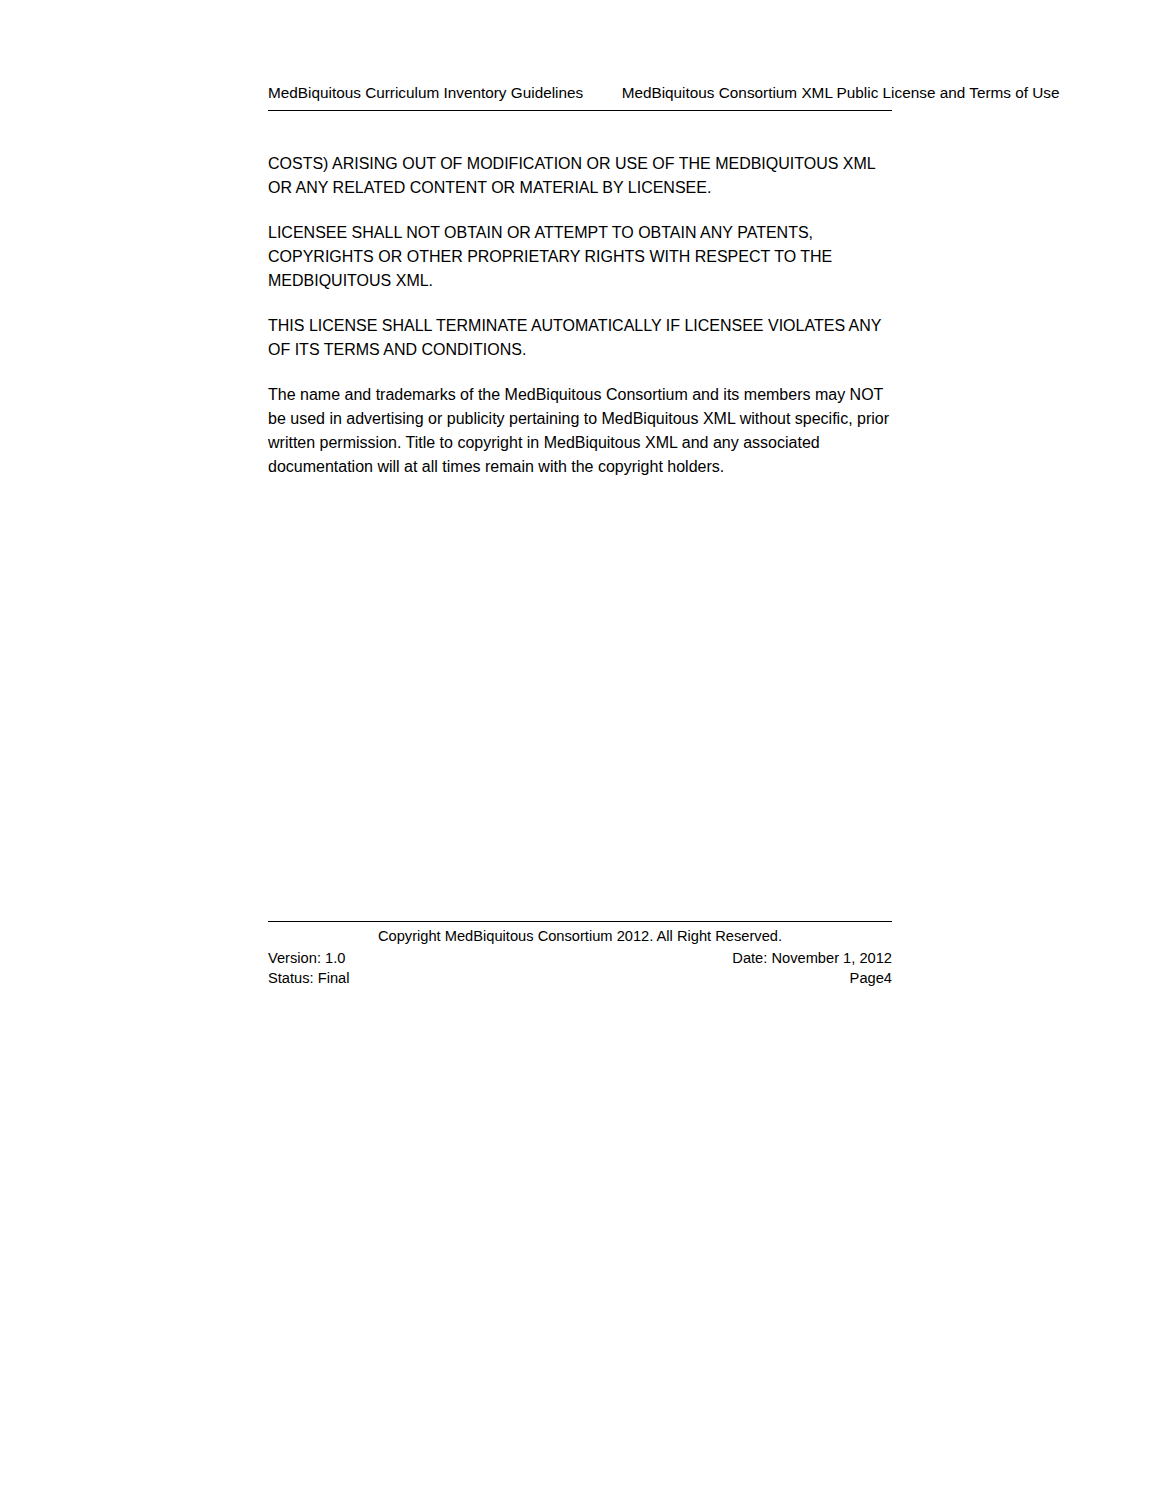MedBiquitous Curriculum Inventory Guidelines
MedBiquitous Consortium XML Public License and Terms of Use
COSTS) ARISING OUT OF MODIFICATION OR USE OF THE MEDBIQUITOUS XML OR ANY RELATED CONTENT OR MATERIAL BY LICENSEE.
LICENSEE SHALL NOT OBTAIN OR ATTEMPT TO OBTAIN ANY PATENTS, COPYRIGHTS OR OTHER PROPRIETARY RIGHTS WITH RESPECT TO THE MEDBIQUITOUS XML.
THIS LICENSE SHALL TERMINATE AUTOMATICALLY IF LICENSEE VIOLATES ANY OF ITS TERMS AND CONDITIONS.
The name and trademarks of the MedBiquitous Consortium and its members may NOT be used in advertising or publicity pertaining to MedBiquitous XML without specific, prior written permission. Title to copyright in MedBiquitous XML and any associated documentation will at all times remain with the copyright holders.
Copyright MedBiquitous Consortium 2012. All Right Reserved.
Version: 1.0
Status: Final
Date: November 1, 2012
Page4